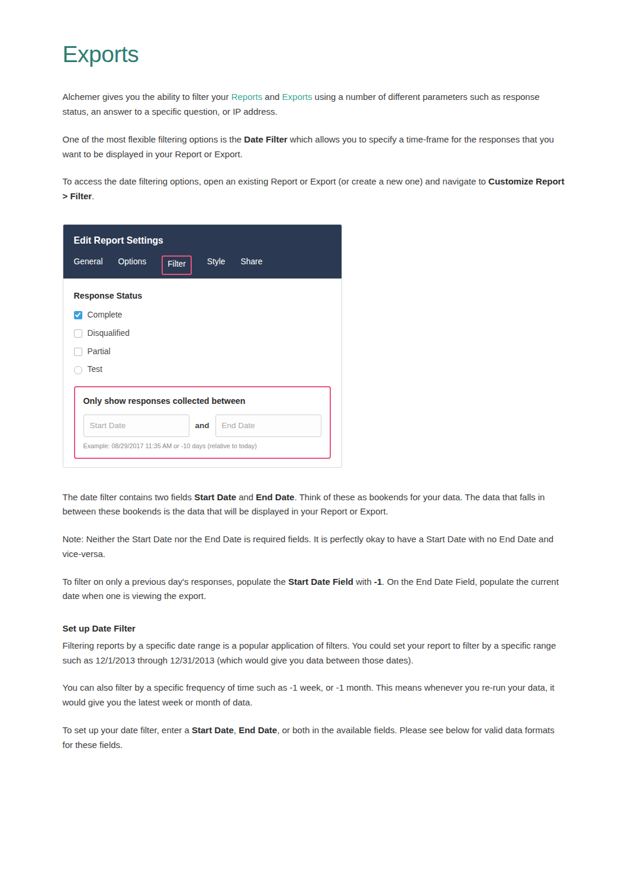Exports
Alchemer gives you the ability to filter your Reports and Exports using a number of different parameters such as response status, an answer to a specific question, or IP address.
One of the most flexible filtering options is the Date Filter which allows you to specify a time-frame for the responses that you want to be displayed in your Report or Export.
To access the date filtering options, open an existing Report or Export (or create a new one) and navigate to Customize Report > Filter.
Edit Report Settings
General Options Filter Style Share
Response Status
Complete
Disqualified
Partial
Test
Only show responses collected between
Start Date
and
End Date
Example: 08/29/2017 11:35 AM or -10 days (relative to today)
The date filter contains two fields Start Date and End Date. Think of these as bookends for your data. The data that falls in between these bookends is the data that will be displayed in your Report or Export.
Note: Neither the Start Date nor the End Date is required fields. It is perfectly okay to have a Start Date with no End Date and vice-versa.
To filter on only a previous day's responses, populate the Start Date Field with -1. On the End Date Field, populate the current date when one is viewing the export.
Set up Date Filter
Filtering reports by a specific date range is a popular application of filters. You could set your report to filter by a specific range such as 12/1/2013 through 12/31/2013 (which would give you data between those dates).
You can also filter by a specific frequency of time such as -1 week, or -1 month. This means whenever you re-run your data, it would give you the latest week or month of data.
To set up your date filter, enter a Start Date, End Date, or both in the available fields. Please see below for valid data formats for these fields.